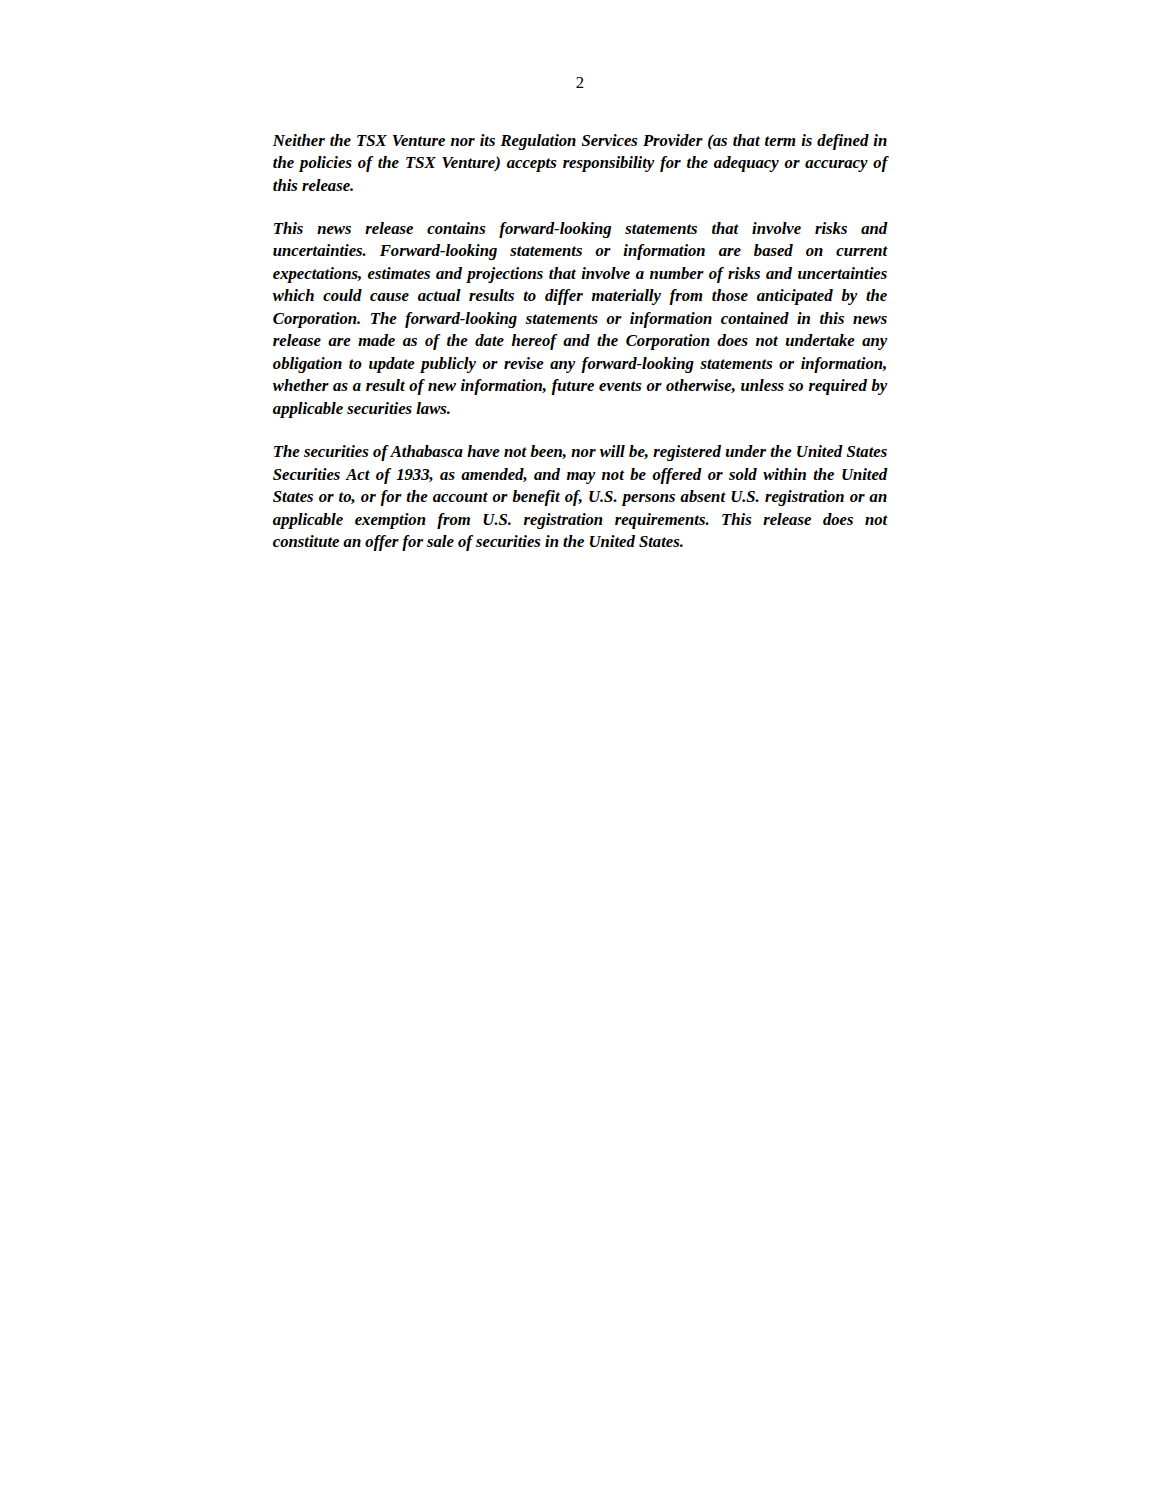2
Neither the TSX Venture nor its Regulation Services Provider (as that term is defined in the policies of the TSX Venture) accepts responsibility for the adequacy or accuracy of this release.
This news release contains forward-looking statements that involve risks and uncertainties. Forward-looking statements or information are based on current expectations, estimates and projections that involve a number of risks and uncertainties which could cause actual results to differ materially from those anticipated by the Corporation. The forward-looking statements or information contained in this news release are made as of the date hereof and the Corporation does not undertake any obligation to update publicly or revise any forward-looking statements or information, whether as a result of new information, future events or otherwise, unless so required by applicable securities laws.
The securities of Athabasca have not been, nor will be, registered under the United States Securities Act of 1933, as amended, and may not be offered or sold within the United States or to, or for the account or benefit of, U.S. persons absent U.S. registration or an applicable exemption from U.S. registration requirements. This release does not constitute an offer for sale of securities in the United States.